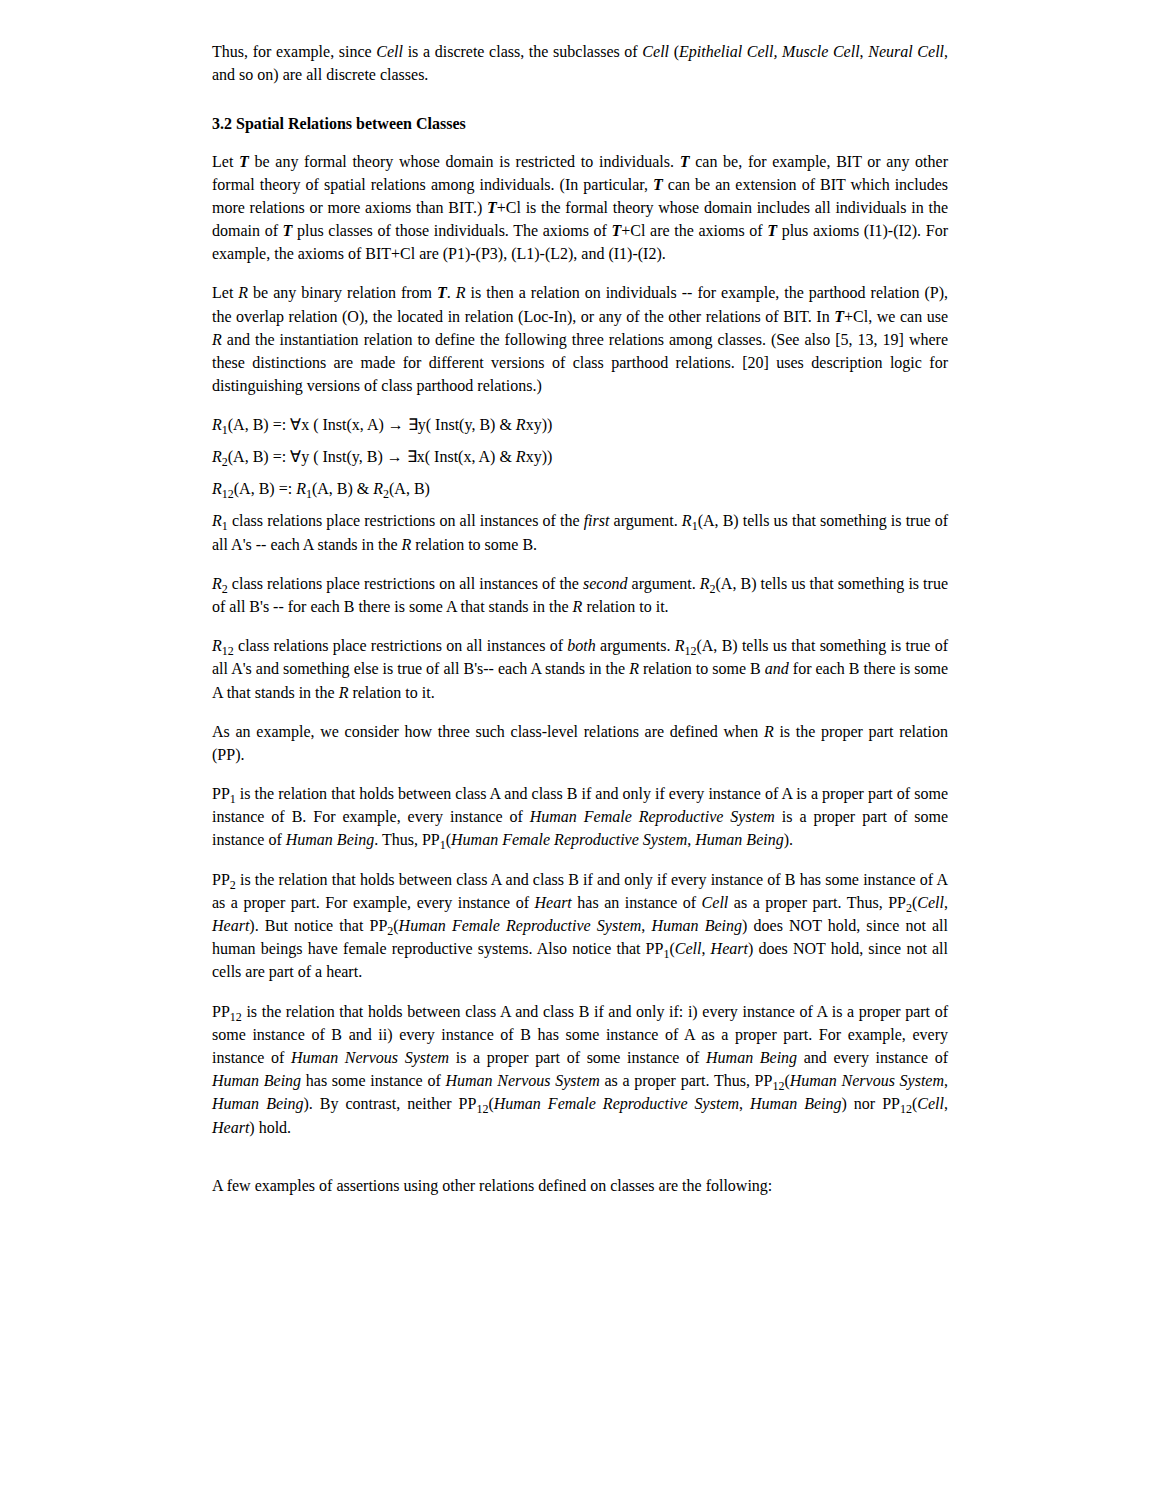Thus, for example, since Cell is a discrete class, the subclasses of Cell (Epithelial Cell, Muscle Cell, Neural Cell, and so on) are all discrete classes.
3.2 Spatial Relations between Classes
Let T be any formal theory whose domain is restricted to individuals. T can be, for example, BIT or any other formal theory of spatial relations among individuals. (In particular, T can be an extension of BIT which includes more relations or more axioms than BIT.) T+Cl is the formal theory whose domain includes all individuals in the domain of T plus classes of those individuals. The axioms of T+Cl are the axioms of T plus axioms (I1)-(I2). For example, the axioms of BIT+Cl are (P1)-(P3), (L1)-(L2), and (I1)-(I2).
Let R be any binary relation from T. R is then a relation on individuals -- for example, the parthood relation (P), the overlap relation (O), the located in relation (Loc-In), or any of the other relations of BIT. In T+Cl, we can use R and the instantiation relation to define the following three relations among classes. (See also [5, 13, 19] where these distinctions are made for different versions of class parthood relations. [20] uses description logic for distinguishing versions of class parthood relations.)
R1(A, B) =: ∀x ( Inst(x, A) → ∃y( Inst(y, B) & Rxy))
R2(A, B) =: ∀y ( Inst(y, B) → ∃x( Inst(x, A) & Rxy))
R12(A, B) =: R1(A, B) & R2(A, B)
R1 class relations place restrictions on all instances of the first argument. R1(A, B) tells us that something is true of all A's -- each A stands in the R relation to some B.
R2 class relations place restrictions on all instances of the second argument. R2(A, B) tells us that something is true of all B's -- for each B there is some A that stands in the R relation to it.
R12 class relations place restrictions on all instances of both arguments. R12(A, B) tells us that something is true of all A's and something else is true of all B's-- each A stands in the R relation to some B and for each B there is some A that stands in the R relation to it.
As an example, we consider how three such class-level relations are defined when R is the proper part relation (PP).
PP1 is the relation that holds between class A and class B if and only if every instance of A is a proper part of some instance of B. For example, every instance of Human Female Reproductive System is a proper part of some instance of Human Being. Thus, PP1(Human Female Reproductive System, Human Being).
PP2 is the relation that holds between class A and class B if and only if every instance of B has some instance of A as a proper part. For example, every instance of Heart has an instance of Cell as a proper part. Thus, PP2(Cell, Heart). But notice that PP2(Human Female Reproductive System, Human Being) does NOT hold, since not all human beings have female reproductive systems. Also notice that PP1(Cell, Heart) does NOT hold, since not all cells are part of a heart.
PP12 is the relation that holds between class A and class B if and only if: i) every instance of A is a proper part of some instance of B and ii) every instance of B has some instance of A as a proper part. For example, every instance of Human Nervous System is a proper part of some instance of Human Being and every instance of Human Being has some instance of Human Nervous System as a proper part. Thus, PP12(Human Nervous System, Human Being). By contrast, neither PP12(Human Female Reproductive System, Human Being) nor PP12(Cell, Heart) hold.
A few examples of assertions using other relations defined on classes are the following: